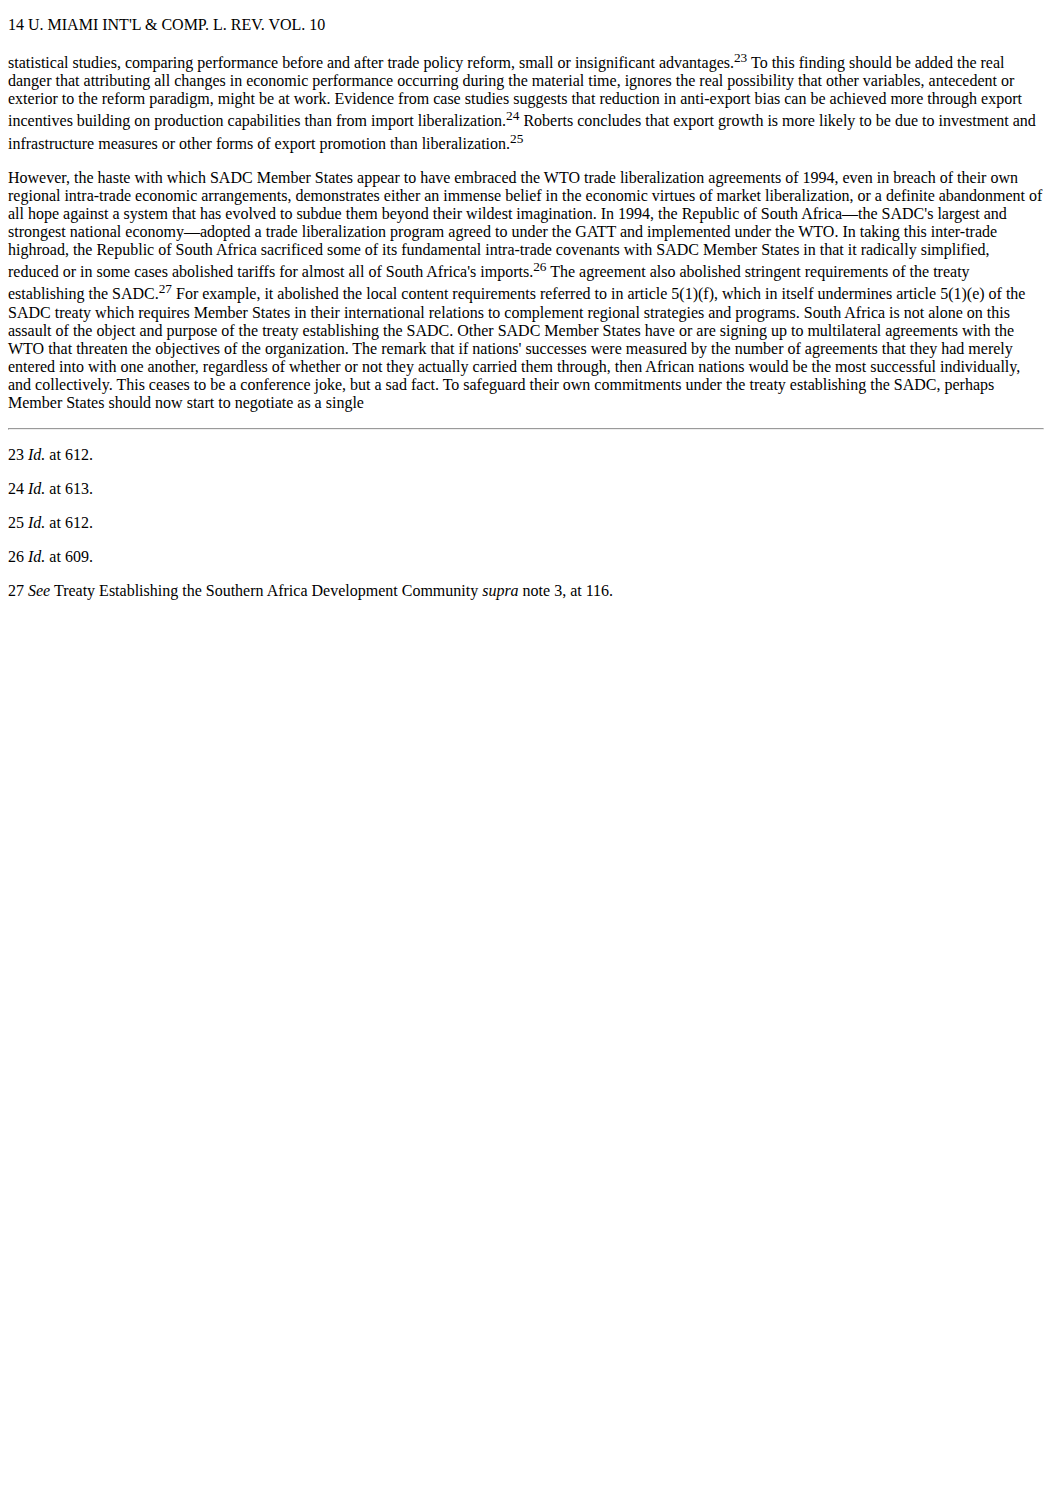14 U. MIAMI INT'L & COMP. L. REV. VOL. 10
statistical studies, comparing performance before and after trade policy reform, small or insignificant advantages.23 To this finding should be added the real danger that attributing all changes in economic performance occurring during the material time, ignores the real possibility that other variables, antecedent or exterior to the reform paradigm, might be at work. Evidence from case studies suggests that reduction in anti-export bias can be achieved more through export incentives building on production capabilities than from import liberalization.24 Roberts concludes that export growth is more likely to be due to investment and infrastructure measures or other forms of export promotion than liberalization.25
However, the haste with which SADC Member States appear to have embraced the WTO trade liberalization agreements of 1994, even in breach of their own regional intra-trade economic arrangements, demonstrates either an immense belief in the economic virtues of market liberalization, or a definite abandonment of all hope against a system that has evolved to subdue them beyond their wildest imagination. In 1994, the Republic of South Africa—the SADC's largest and strongest national economy—adopted a trade liberalization program agreed to under the GATT and implemented under the WTO. In taking this inter-trade highroad, the Republic of South Africa sacrificed some of its fundamental intra-trade covenants with SADC Member States in that it radically simplified, reduced or in some cases abolished tariffs for almost all of South Africa's imports.26 The agreement also abolished stringent requirements of the treaty establishing the SADC.27 For example, it abolished the local content requirements referred to in article 5(1)(f), which in itself undermines article 5(1)(e) of the SADC treaty which requires Member States in their international relations to complement regional strategies and programs. South Africa is not alone on this assault of the object and purpose of the treaty establishing the SADC. Other SADC Member States have or are signing up to multilateral agreements with the WTO that threaten the objectives of the organization. The remark that if nations' successes were measured by the number of agreements that they had merely entered into with one another, regardless of whether or not they actually carried them through, then African nations would be the most successful individually, and collectively. This ceases to be a conference joke, but a sad fact. To safeguard their own commitments under the treaty establishing the SADC, perhaps Member States should now start to negotiate as a single
23 Id. at 612.
24 Id. at 613.
25 Id. at 612.
26 Id. at 609.
27 See Treaty Establishing the Southern Africa Development Community supra note 3, at 116.